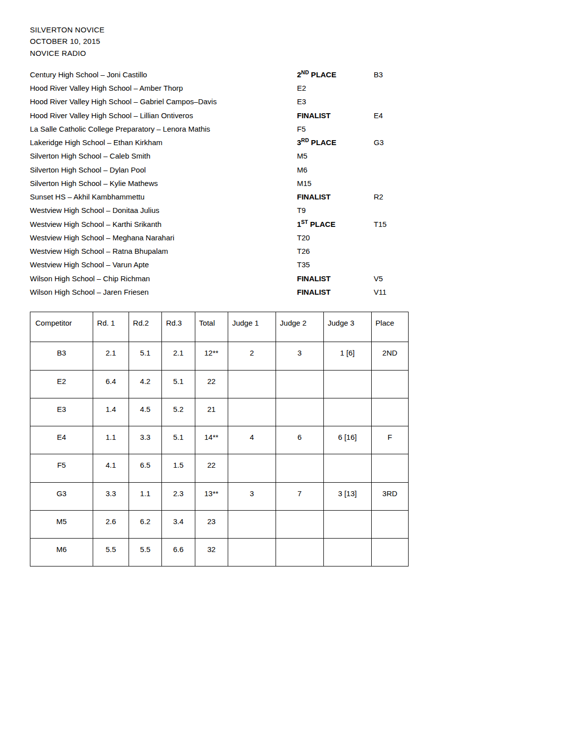SILVERTON NOVICE
OCTOBER 10, 2015
NOVICE RADIO
| Century High School – Joni Castillo | 2 ND PLACE | B3 |
| Hood River Valley High School – Amber Thorp | E2 | |
| Hood River Valley High School – Gabriel Campos–Davis | E3 | |
| Hood River Valley High School – Lillian Ontiveros | FINALIST | E4 |
| La Salle Catholic College Preparatory – Lenora Mathis | F5 | |
| Lakeridge High School – Ethan Kirkham | 3 RD PLACE | G3 |
| Silverton High School – Caleb Smith | M5 | |
| Silverton High School – Dylan Pool | M6 | |
| Silverton High School – Kylie Mathews | M15 | |
| Sunset HS – Akhil Kambhammettu | FINALIST | R2 |
| Westview High School – Donitaa Julius | T9 | |
| Westview High School – Karthi Srikanth | 1 ST PLACE | T15 |
| Westview High School – Meghana Narahari | T20 | |
| Westview High School – Ratna Bhupalam | T26 | |
| Westview High School – Varun Apte | T35 | |
| Wilson High School – Chip Richman | FINALIST | V5 |
| Wilson High School – Jaren Friesen | FINALIST | V11 |
| Competitor | Rd. 1 | Rd.2 | Rd.3 | Total | Judge 1 | Judge 2 | Judge 3 | Place |
| --- | --- | --- | --- | --- | --- | --- | --- | --- |
| B3 | 2.1 | 5.1 | 2.1 | 12** | 2 | 3 | 1 [6] | 2ND |
| E2 | 6.4 | 4.2 | 5.1 | 22 | | | | |
| E3 | 1.4 | 4.5 | 5.2 | 21 | | | | |
| E4 | 1.1 | 3.3 | 5.1 | 14** | 4 | 6 | 6 [16] | F |
| F5 | 4.1 | 6.5 | 1.5 | 22 | | | | |
| G3 | 3.3 | 1.1 | 2.3 | 13** | 3 | 7 | 3 [13] | 3RD |
| M5 | 2.6 | 6.2 | 3.4 | 23 | | | | |
| M6 | 5.5 | 5.5 | 6.6 | 32 | | | | |